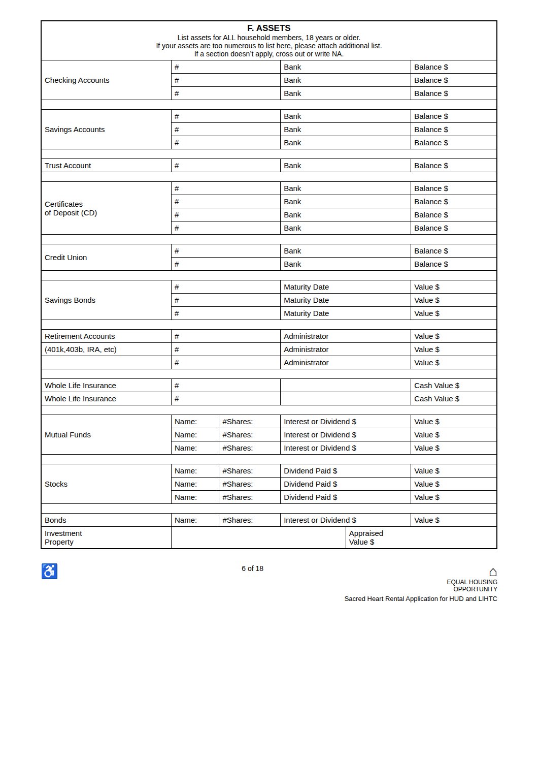| F. ASSETS List assets for ALL household members, 18 years or older. If your assets are too numerous to list here, please attach additional list. If a section doesn’t apply, cross out or write NA. |
| Checking Accounts | # | Bank | Balance $ |
| # | Bank | Balance $ |
| # | Bank | Balance $ |
| Savings Accounts | # | Bank | Balance $ |
| # | Bank | Balance $ |
| # | Bank | Balance $ |
| Trust Account | # | Bank | Balance $ |
| Certificates of Deposit (CD) | # | Bank | Balance $ |
| # | Bank | Balance $ |
| # | Bank | Balance $ |
| # | Bank | Balance $ |
| Credit Union | # | Bank | Balance $ |
| # | Bank | Balance $ |
| Savings Bonds | # | Maturity Date | Value $ |
| # | Maturity Date | Value $ |
| # | Maturity Date | Value $ |
| Retirement Accounts | # | Administrator | Value $ |
| (401k,403b, IRA, etc) | # | Administrator | Value $ |
| | # | Administrator | Value $ |
| Whole Life Insurance | # | | Cash Value $ |
| Whole Life Insurance | # | | Cash Value $ |
| Mutual Funds | Name: | #Shares: | Interest or Dividend $ | Value $ |
| Name: | #Shares: | Interest or Dividend $ | Value $ |
| Name: | #Shares: | Interest or Dividend $ | Value $ |
| Stocks | Name: | #Shares: | Dividend Paid $ | Value $ |
| Name: | #Shares: | Dividend Paid $ | Value $ |
| Name: | #Shares: | Dividend Paid $ | Value $ |
| Bonds | Name: | #Shares: | Interest or Dividend $ | Value $ |
| Investment Property | | Appraised Value $ |
♿
6 of 18
⌂
EQUAL HOUSING
OPPORTUNITY
Sacred Heart Rental Application for HUD and LIHTC